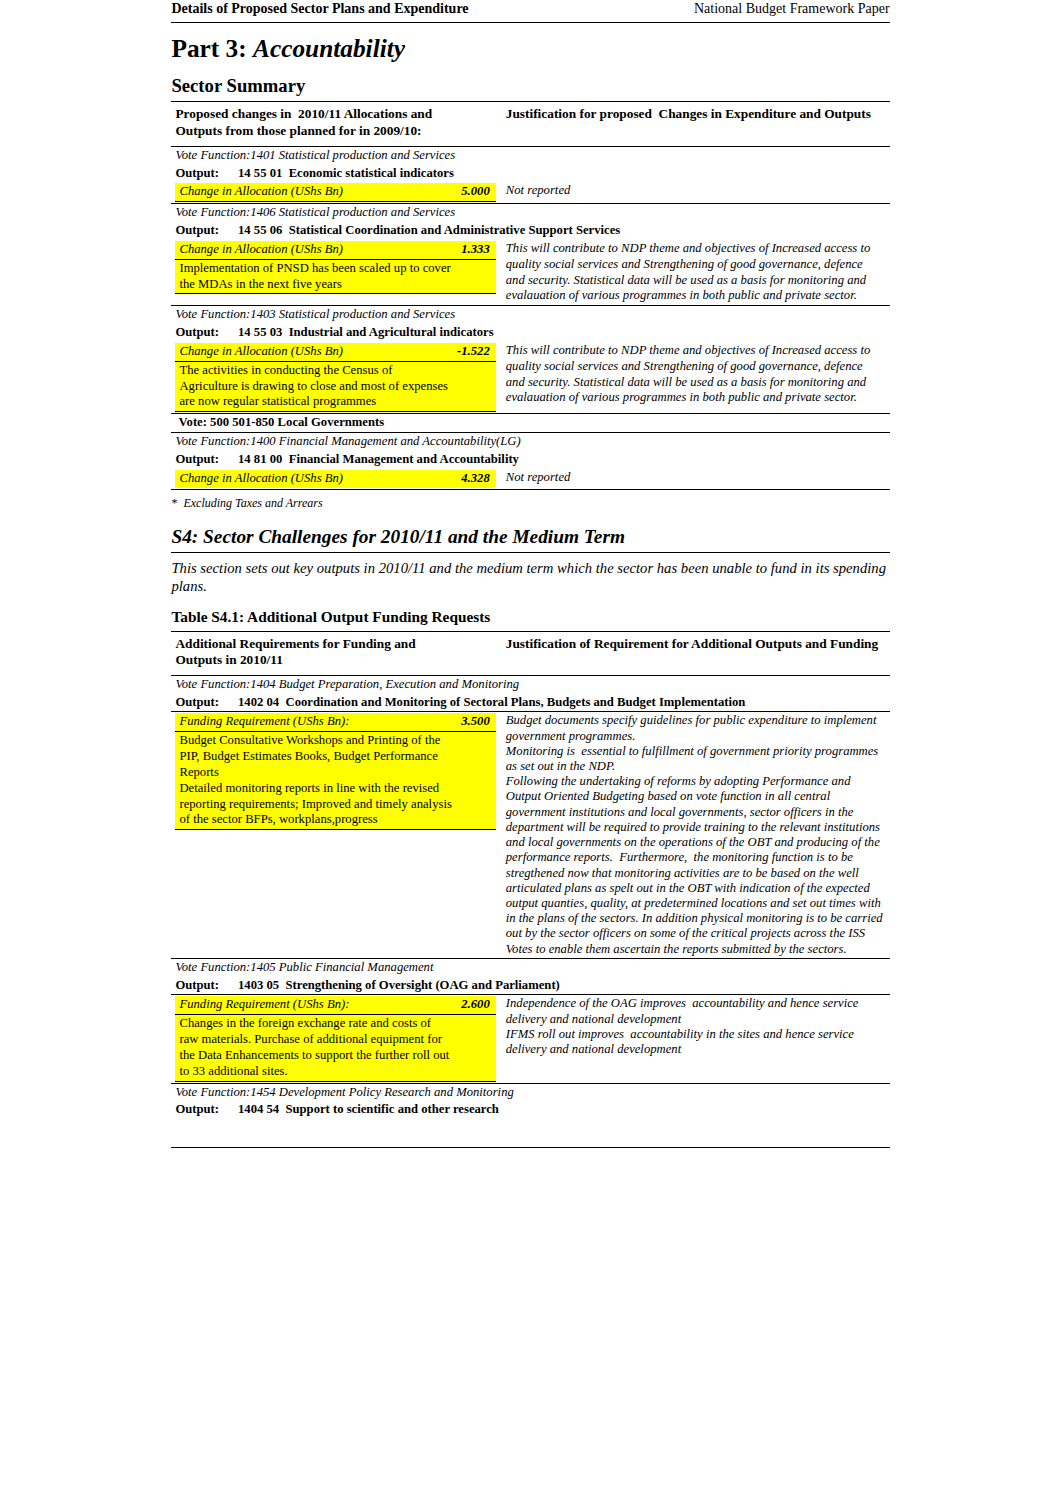Details of Proposed Sector Plans and Expenditure
National Budget Framework Paper
Part 3: Accountability
Sector Summary
| Proposed changes in 2010/11 Allocations and Outputs from those planned for in 2009/10: | Justification for proposed Changes in Expenditure and Outputs |
| --- | --- |
| Vote Function:1401 Statistical production and Services |
| Output: 14 55 01 Economic statistical indicators |
| / Change in Allocation (UShs Bn) / 5.000 / | Not reported |
| Vote Function:1406 Statistical production and Services |
| Output: 14 55 06 Statistical Coordination and Administrative Support Services |
| / Change in Allocation (UShs Bn) / 1.333 / / Implementation of PNSD has been scaled up to cover the MDAs in the next five years / | This will contribute to NDP theme and objectives of Increased access to quality social services and Strengthening of good governance, defence and security. Statistical data will be used as a basis for monitoring and evalauation of various programmes in both public and private sector. |
| Vote Function:1403 Statistical production and Services |
| Output: 14 55 03 Industrial and Agricultural indicators |
| / Change in Allocation (UShs Bn) / -1.522 / / The activities in conducting the Census of Agriculture is drawing to close and most of expenses are now regular statistical programmes / | This will contribute to NDP theme and objectives of Increased access to quality social services and Strengthening of good governance, defence and security. Statistical data will be used as a basis for monitoring and evalauation of various programmes in both public and private sector. |
| Vote: 500 501-850 Local Governments |
| Vote Function:1400 Financial Management and Accountability(LG) |
| Output: 14 81 00 Financial Management and Accountability |
| / Change in Allocation (UShs Bn) / 4.328 / | Not reported |
* Excluding Taxes and Arrears
S4: Sector Challenges for 2010/11 and the Medium Term
This section sets out key outputs in 2010/11 and the medium term which the sector has been unable to fund in its spending plans.
Table S4.1: Additional Output Funding Requests
| Additional Requirements for Funding and Outputs in 2010/11 | Justification of Requirement for Additional Outputs and Funding |
| --- | --- |
| Vote Function:1404 Budget Preparation, Execution and Monitoring |
| Output: 1402 04 Coordination and Monitoring of Sectoral Plans, Budgets and Budget Implementation |
| / Funding Requirement (UShs Bn): / 3.500 / / Budget Consultative Workshops and Printing of the PIP, Budget Estimates Books, Budget Performance Reports Detailed monitoring reports in line with the revised reporting requirements; Improved and timely analysis of the sector BFPs, workplans,progress / | Budget documents specify guidelines for public expenditure to implement government programmes. Monitoring is essential to fulfillment of government priority programmes as set out in the NDP. Following the undertaking of reforms by adopting Performance and Output Oriented Budgeting based on vote function in all central government institutions and local governments, sector officers in the department will be required to provide training to the relevant institutions and local governments on the operations of the OBT and producing of the performance reports. Furthermore, the monitoring function is to be stregthened now that monitoring activities are to be based on the well articulated plans as spelt out in the OBT with indication of the expected output quanties, quality, at predetermined locations and set out times with in the plans of the sectors. In addition physical monitoring is to be carried out by the sector officers on some of the critical projects across the ISS Votes to enable them ascertain the reports submitted by the sectors. |
| Vote Function:1405 Public Financial Management |
| Output: 1403 05 Strengthening of Oversight (OAG and Parliament) |
| / Funding Requirement (UShs Bn): / 2.600 / / Changes in the foreign exchange rate and costs of raw materials. Purchase of additional equipment for the Data Enhancements to support the further roll out to 33 additional sites. / | Independence of the OAG improves accountability and hence service delivery and national development IFMS roll out improves accountability in the sites and hence service delivery and national development |
| Vote Function:1454 Development Policy Research and Monitoring |
| Output: 1404 54 Support to scientific and other research |